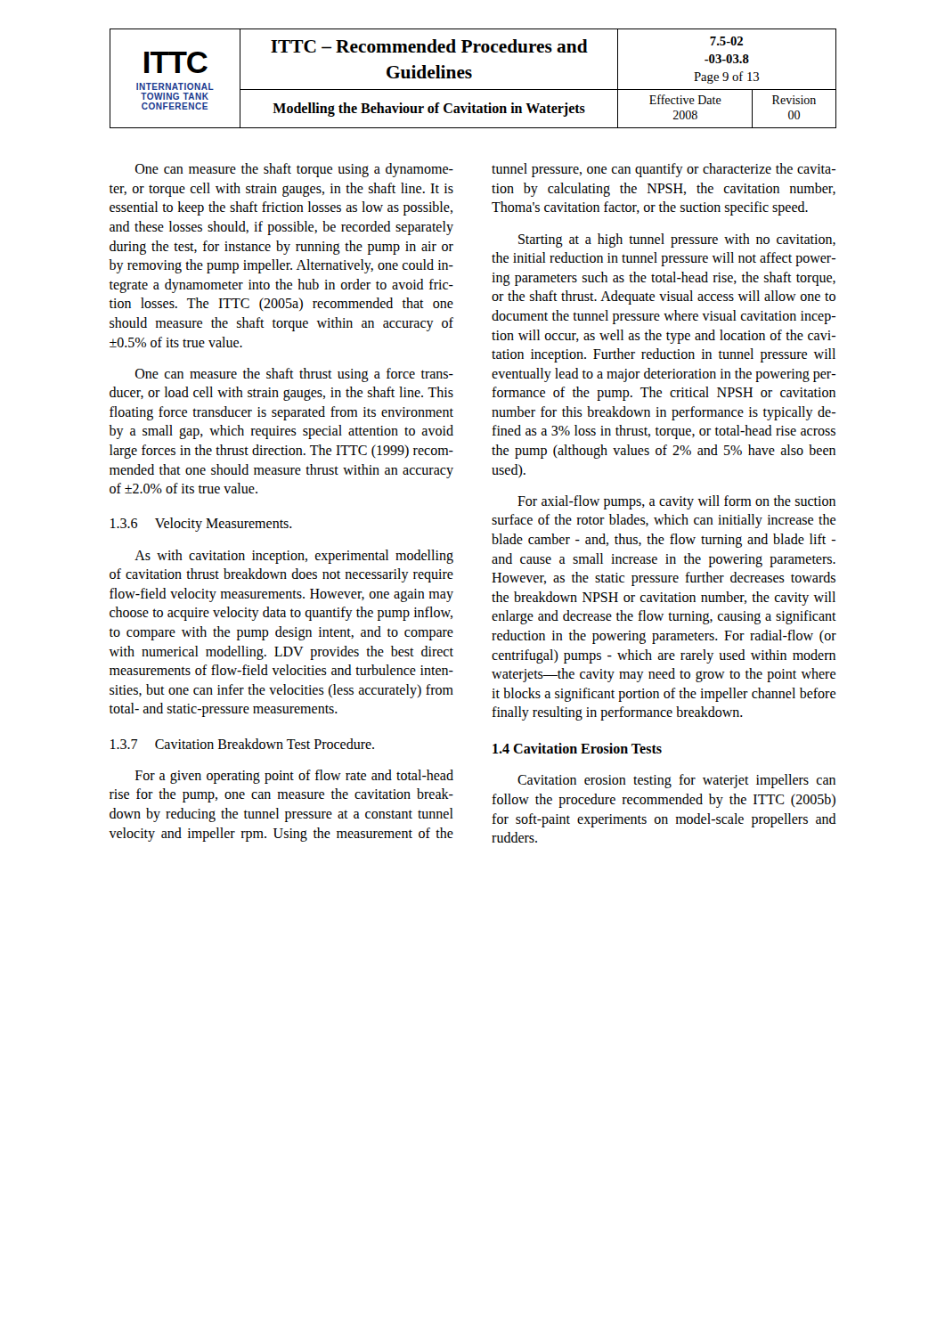| ITTC INTERNATIONAL TOWING TANK CONFERENCE | ITTC – Recommended Procedures and Guidelines | 7.5-02 -03-03.8 Page 9 of 13 |
| Modelling the Behaviour of Cavitation in Waterjets | / Effective Date 2008 / Revision 00 / |
One can measure the shaft torque using a dynamometer, or torque cell with strain gauges, in the shaft line. It is essential to keep the shaft friction losses as low as possible, and these losses should, if possible, be recorded separately during the test, for instance by running the pump in air or by removing the pump impeller. Alternatively, one could integrate a dynamometer into the hub in order to avoid friction losses. The ITTC (2005a) recommended that one should measure the shaft torque within an accuracy of ±0.5% of its true value.
One can measure the shaft thrust using a force transducer, or load cell with strain gauges, in the shaft line. This floating force transducer is separated from its environment by a small gap, which requires special attention to avoid large forces in the thrust direction. The ITTC (1999) recommended that one should measure thrust within an accuracy of ±2.0% of its true value.
1.3.6 Velocity Measurements.
As with cavitation inception, experimental modelling of cavitation thrust breakdown does not necessarily require flow-field velocity measurements. However, one again may choose to acquire velocity data to quantify the pump inflow, to compare with the pump design intent, and to compare with numerical modelling. LDV provides the best direct measurements of flow-field velocities and turbulence intensities, but one can infer the velocities (less accurately) from total- and static-pressure measurements.
1.3.7 Cavitation Breakdown Test Procedure.
For a given operating point of flow rate and total-head rise for the pump, one can measure the cavitation breakdown by reducing the tunnel pressure at a constant tunnel velocity and impeller rpm. Using the measurement of the tunnel pressure, one can quantify or characterize the cavitation by calculating the NPSH, the cavitation number, Thoma's cavitation factor, or the suction specific speed.
Starting at a high tunnel pressure with no cavitation, the initial reduction in tunnel pressure will not affect powering parameters such as the total-head rise, the shaft torque, or the shaft thrust. Adequate visual access will allow one to document the tunnel pressure where visual cavitation inception will occur, as well as the type and location of the cavitation inception. Further reduction in tunnel pressure will eventually lead to a major deterioration in the powering performance of the pump. The critical NPSH or cavitation number for this breakdown in performance is typically defined as a 3% loss in thrust, torque, or total-head rise across the pump (although values of 2% and 5% have also been used).
For axial-flow pumps, a cavity will form on the suction surface of the rotor blades, which can initially increase the blade camber - and, thus, the flow turning and blade lift - and cause a small increase in the powering parameters. However, as the static pressure further decreases towards the breakdown NPSH or cavitation number, the cavity will enlarge and decrease the flow turning, causing a significant reduction in the powering parameters. For radial-flow (or centrifugal) pumps - which are rarely used within modern waterjets—the cavity may need to grow to the point where it blocks a significant portion of the impeller channel before finally resulting in performance breakdown.
1.4 Cavitation Erosion Tests
Cavitation erosion testing for waterjet impellers can follow the procedure recommended by the ITTC (2005b) for soft-paint experiments on model-scale propellers and rudders.